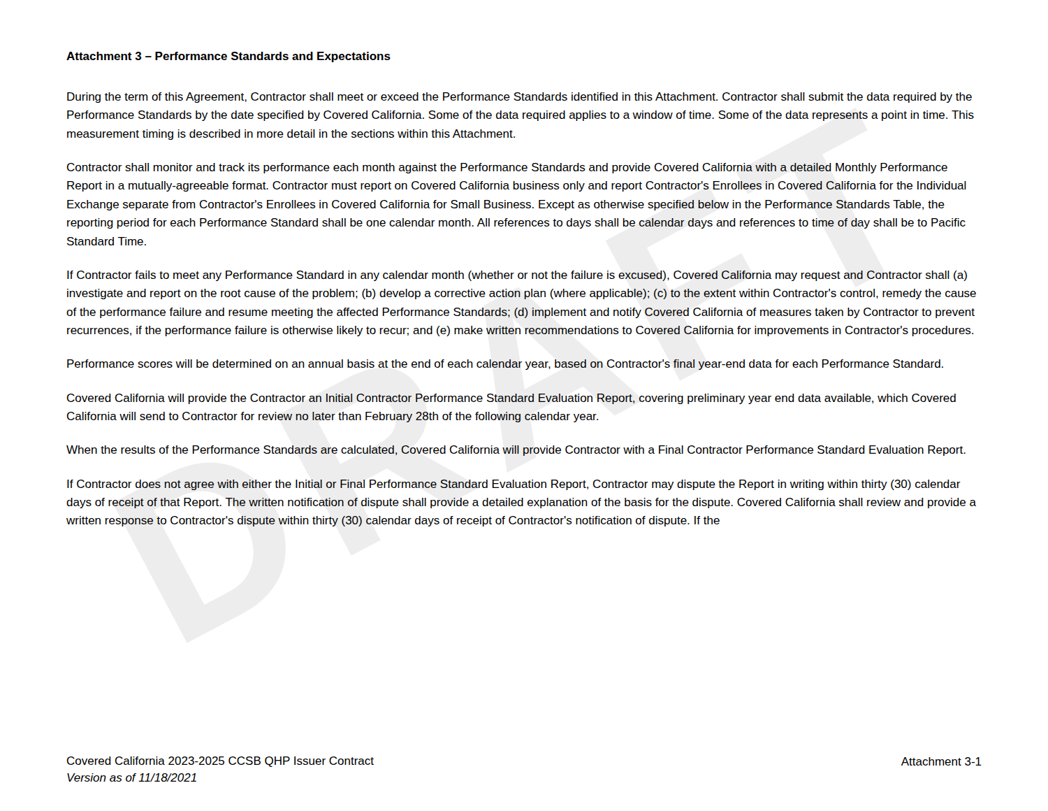DRAFT
Attachment 3 – Performance Standards and Expectations
During the term of this Agreement, Contractor shall meet or exceed the Performance Standards identified in this Attachment. Contractor shall submit the data required by the Performance Standards by the date specified by Covered California. Some of the data required applies to a window of time. Some of the data represents a point in time. This measurement timing is described in more detail in the sections within this Attachment.
Contractor shall monitor and track its performance each month against the Performance Standards and provide Covered California with a detailed Monthly Performance Report in a mutually-agreeable format. Contractor must report on Covered California business only and report Contractor's Enrollees in Covered California for the Individual Exchange separate from Contractor's Enrollees in Covered California for Small Business. Except as otherwise specified below in the Performance Standards Table, the reporting period for each Performance Standard shall be one calendar month. All references to days shall be calendar days and references to time of day shall be to Pacific Standard Time.
If Contractor fails to meet any Performance Standard in any calendar month (whether or not the failure is excused), Covered California may request and Contractor shall (a) investigate and report on the root cause of the problem; (b) develop a corrective action plan (where applicable); (c) to the extent within Contractor's control, remedy the cause of the performance failure and resume meeting the affected Performance Standards; (d) implement and notify Covered California of measures taken by Contractor to prevent recurrences, if the performance failure is otherwise likely to recur; and (e) make written recommendations to Covered California for improvements in Contractor's procedures.
Performance scores will be determined on an annual basis at the end of each calendar year, based on Contractor's final year-end data for each Performance Standard.
Covered California will provide the Contractor an Initial Contractor Performance Standard Evaluation Report, covering preliminary year end data available, which Covered California will send to Contractor for review no later than February 28th of the following calendar year.
When the results of the Performance Standards are calculated, Covered California will provide Contractor with a Final Contractor Performance Standard Evaluation Report.
If Contractor does not agree with either the Initial or Final Performance Standard Evaluation Report, Contractor may dispute the Report in writing within thirty (30) calendar days of receipt of that Report. The written notification of dispute shall provide a detailed explanation of the basis for the dispute. Covered California shall review and provide a written response to Contractor's dispute within thirty (30) calendar days of receipt of Contractor's notification of dispute. If the
Covered California 2023-2025 CCSB QHP Issuer Contract
Version as of 11/18/2021
Attachment 3-1